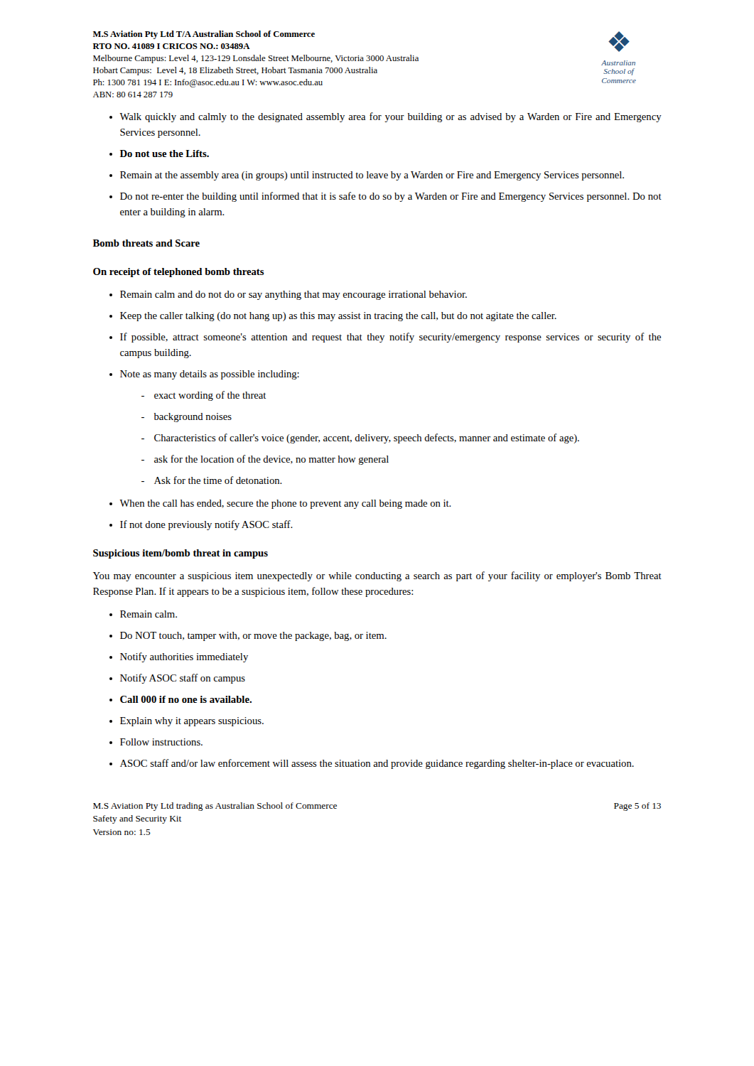M.S Aviation Pty Ltd T/A Australian School of Commerce
RTO NO. 41089 I CRICOS NO.: 03489A
Melbourne Campus: Level 4, 123-129 Lonsdale Street Melbourne, Victoria 3000 Australia
Hobart Campus: Level 4, 18 Elizabeth Street, Hobart Tasmania 7000 Australia
Ph: 1300 781 194 I E: Info@asoc.edu.au I W: www.asoc.edu.au
ABN: 80 614 287 179
❖ Australian
School of
Commerce
Walk quickly and calmly to the designated assembly area for your building or as advised by a Warden or Fire and Emergency Services personnel.
Do not use the Lifts.
Remain at the assembly area (in groups) until instructed to leave by a Warden or Fire and Emergency Services personnel.
Do not re-enter the building until informed that it is safe to do so by a Warden or Fire and Emergency Services personnel. Do not enter a building in alarm.
Bomb threats and Scare
On receipt of telephoned bomb threats
Remain calm and do not do or say anything that may encourage irrational behavior.
Keep the caller talking (do not hang up) as this may assist in tracing the call, but do not agitate the caller.
If possible, attract someone's attention and request that they notify security/emergency response services or security of the campus building.
Note as many details as possible including:
exact wording of the threat
background noises
Characteristics of caller's voice (gender, accent, delivery, speech defects, manner and estimate of age).
ask for the location of the device, no matter how general
Ask for the time of detonation.
When the call has ended, secure the phone to prevent any call being made on it.
If not done previously notify ASOC staff.
Suspicious item/bomb threat in campus
You may encounter a suspicious item unexpectedly or while conducting a search as part of your facility or employer's Bomb Threat Response Plan. If it appears to be a suspicious item, follow these procedures:
Remain calm.
Do NOT touch, tamper with, or move the package, bag, or item.
Notify authorities immediately
Notify ASOC staff on campus
Call 000 if no one is available.
Explain why it appears suspicious.
Follow instructions.
ASOC staff and/or law enforcement will assess the situation and provide guidance regarding shelter-in-place or evacuation.
M.S Aviation Pty Ltd trading as Australian School of Commerce
Safety and Security Kit
Version no: 1.5
Page 5 of 13